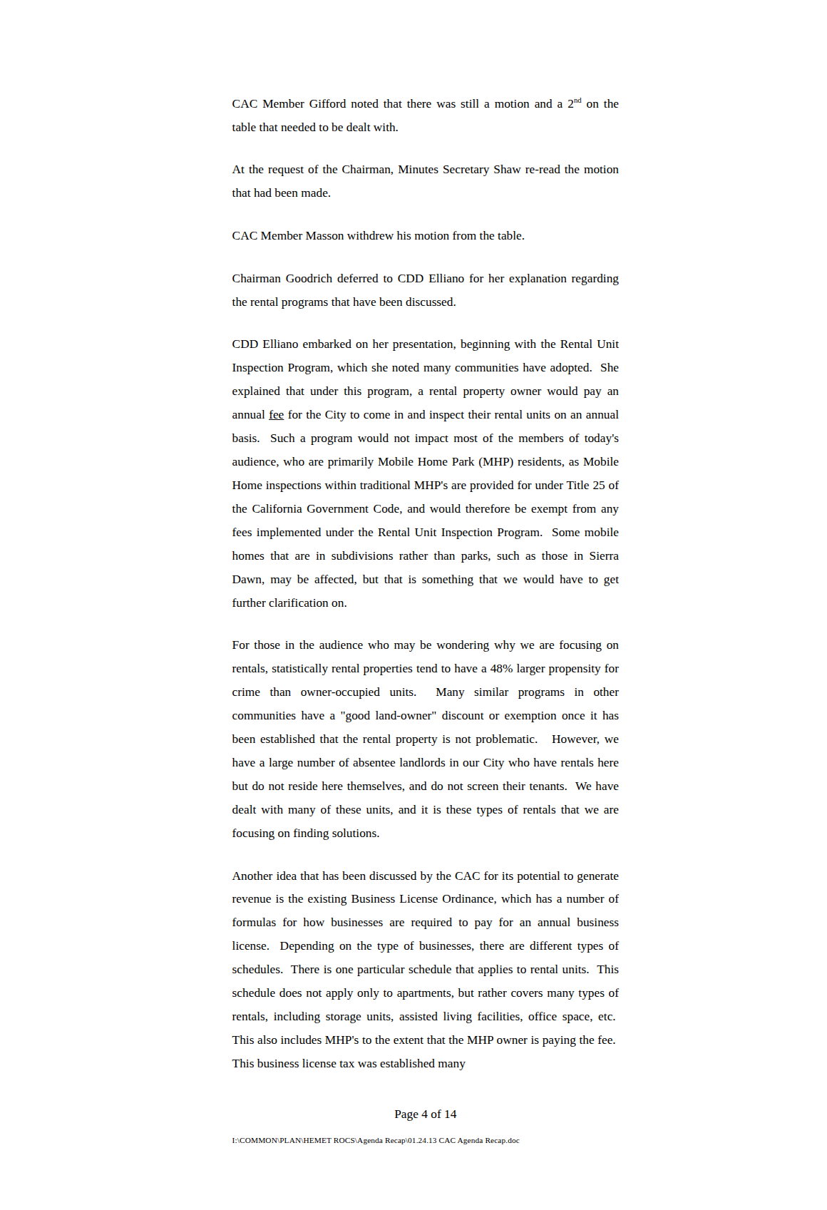CAC Member Gifford noted that there was still a motion and a 2nd on the table that needed to be dealt with.
At the request of the Chairman, Minutes Secretary Shaw re-read the motion that had been made.
CAC Member Masson withdrew his motion from the table.
Chairman Goodrich deferred to CDD Elliano for her explanation regarding the rental programs that have been discussed.
CDD Elliano embarked on her presentation, beginning with the Rental Unit Inspection Program, which she noted many communities have adopted. She explained that under this program, a rental property owner would pay an annual fee for the City to come in and inspect their rental units on an annual basis. Such a program would not impact most of the members of today's audience, who are primarily Mobile Home Park (MHP) residents, as Mobile Home inspections within traditional MHP's are provided for under Title 25 of the California Government Code, and would therefore be exempt from any fees implemented under the Rental Unit Inspection Program. Some mobile homes that are in subdivisions rather than parks, such as those in Sierra Dawn, may be affected, but that is something that we would have to get further clarification on.
For those in the audience who may be wondering why we are focusing on rentals, statistically rental properties tend to have a 48% larger propensity for crime than owner-occupied units. Many similar programs in other communities have a "good land-owner" discount or exemption once it has been established that the rental property is not problematic. However, we have a large number of absentee landlords in our City who have rentals here but do not reside here themselves, and do not screen their tenants. We have dealt with many of these units, and it is these types of rentals that we are focusing on finding solutions.
Another idea that has been discussed by the CAC for its potential to generate revenue is the existing Business License Ordinance, which has a number of formulas for how businesses are required to pay for an annual business license. Depending on the type of businesses, there are different types of schedules. There is one particular schedule that applies to rental units. This schedule does not apply only to apartments, but rather covers many types of rentals, including storage units, assisted living facilities, office space, etc. This also includes MHP's to the extent that the MHP owner is paying the fee. This business license tax was established many
Page 4 of 14
I:\COMMON\PLAN\HEMET ROCS\Agenda Recap\01.24.13 CAC Agenda Recap.doc